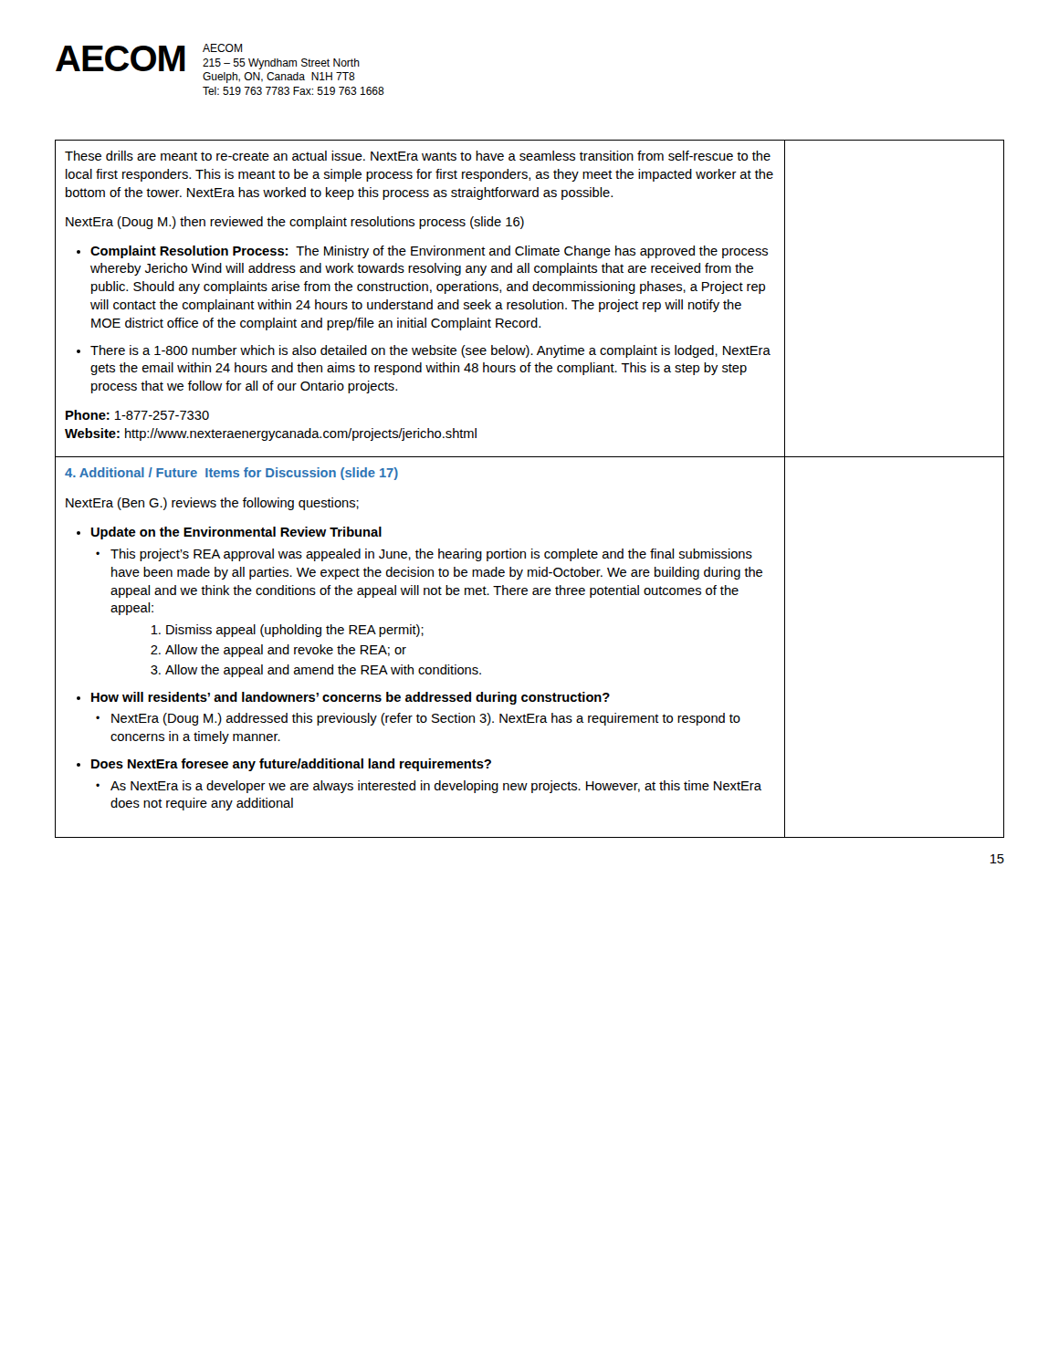AECOM
AECOM
215 – 55 Wyndham Street North
Guelph, ON, Canada N1H 7T8
Tel: 519 763 7783 Fax: 519 763 1668
| These drills are meant to re-create an actual issue. NextEra wants to have a seamless transition from self-rescue to the local first responders. This is meant to be a simple process for first responders, as they meet the impacted worker at the bottom of the tower. NextEra has worked to keep this process as straightforward as possible. NextEra (Doug M.) then reviewed the complaint resolutions process (slide 16) Complaint Resolution Process: The Ministry of the Environment and Climate Change has approved the process whereby Jericho Wind will address and work towards resolving any and all complaints that are received from the public. Should any complaints arise from the construction, operations, and decommissioning phases, a Project rep will contact the complainant within 24 hours to understand and seek a resolution. The project rep will notify the MOE district office of the complaint and prep/file an initial Complaint Record. There is a 1-800 number which is also detailed on the website (see below). Anytime a complaint is lodged, NextEra gets the email within 24 hours and then aims to respond within 48 hours of the compliant. This is a step by step process that we follow for all of our Ontario projects. Phone: 1-877-257-7330 Website: http://www.nexteraenergycanada.com/projects/jericho.shtml | |
| 4. Additional / Future Items for Discussion (slide 17) NextEra (Ben G.) reviews the following questions; Update on the Environmental Review Tribunal This project’s REA approval was appealed in June, the hearing portion is complete and the final submissions have been made by all parties. We expect the decision to be made by mid-October. We are building during the appeal and we think the conditions of the appeal will not be met. There are three potential outcomes of the appeal: Dismiss appeal (upholding the REA permit); Allow the appeal and revoke the REA; or Allow the appeal and amend the REA with conditions. How will residents’ and landowners’ concerns be addressed during construction? NextEra (Doug M.) addressed this previously (refer to Section 3). NextEra has a requirement to respond to concerns in a timely manner. Does NextEra foresee any future/additional land requirements? As NextEra is a developer we are always interested in developing new projects. However, at this time NextEra does not require any additional | |
15